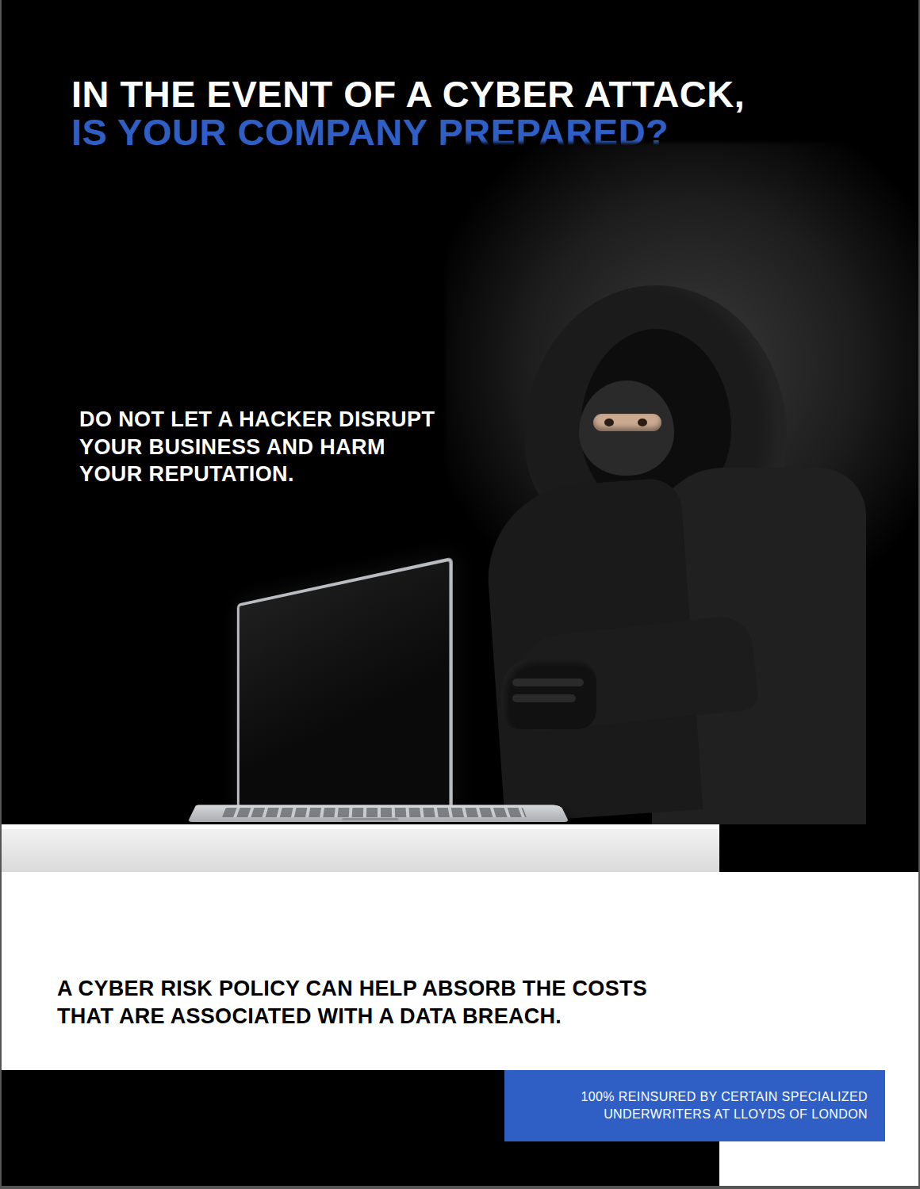In the event of a cyber attack,
Is your company prepared?
Do not let a hacker disrupt your business and harm your reputation.
A cyber risk policy can help absorb the costs that are associated with a data breach.
100% reinsured by certain specialized
underwriters at Lloyds of London